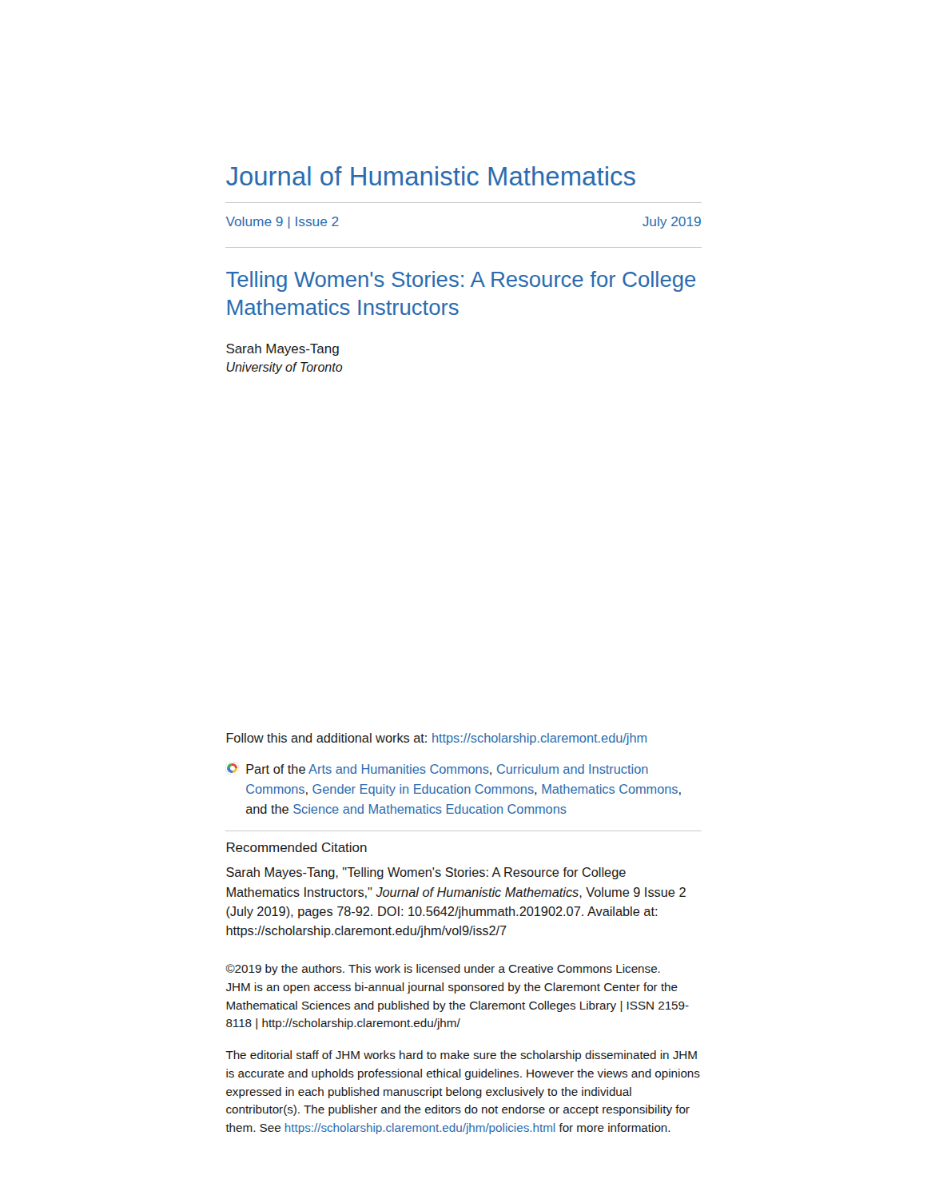Journal of Humanistic Mathematics
Volume 9 | Issue 2 July 2019
Telling Women's Stories: A Resource for College Mathematics Instructors
Sarah Mayes-Tang University of Toronto
Follow this and additional works at: https://scholarship.claremont.edu/jhm
Part of the Arts and Humanities Commons, Curriculum and Instruction Commons, Gender Equity in Education Commons, Mathematics Commons, and the Science and Mathematics Education Commons
Recommended Citation
Sarah Mayes-Tang, "Telling Women's Stories: A Resource for College Mathematics Instructors," Journal of Humanistic Mathematics, Volume 9 Issue 2 (July 2019), pages 78-92. DOI: 10.5642/jhummath.201902.07. Available at: https://scholarship.claremont.edu/jhm/vol9/iss2/7
©2019 by the authors. This work is licensed under a Creative Commons License.
JHM is an open access bi-annual journal sponsored by the Claremont Center for the Mathematical Sciences and published by the Claremont Colleges Library | ISSN 2159-8118 | http://scholarship.claremont.edu/jhm/
The editorial staff of JHM works hard to make sure the scholarship disseminated in JHM is accurate and upholds professional ethical guidelines. However the views and opinions expressed in each published manuscript belong exclusively to the individual contributor(s). The publisher and the editors do not endorse or accept responsibility for them. See https://scholarship.claremont.edu/jhm/policies.html for more information.